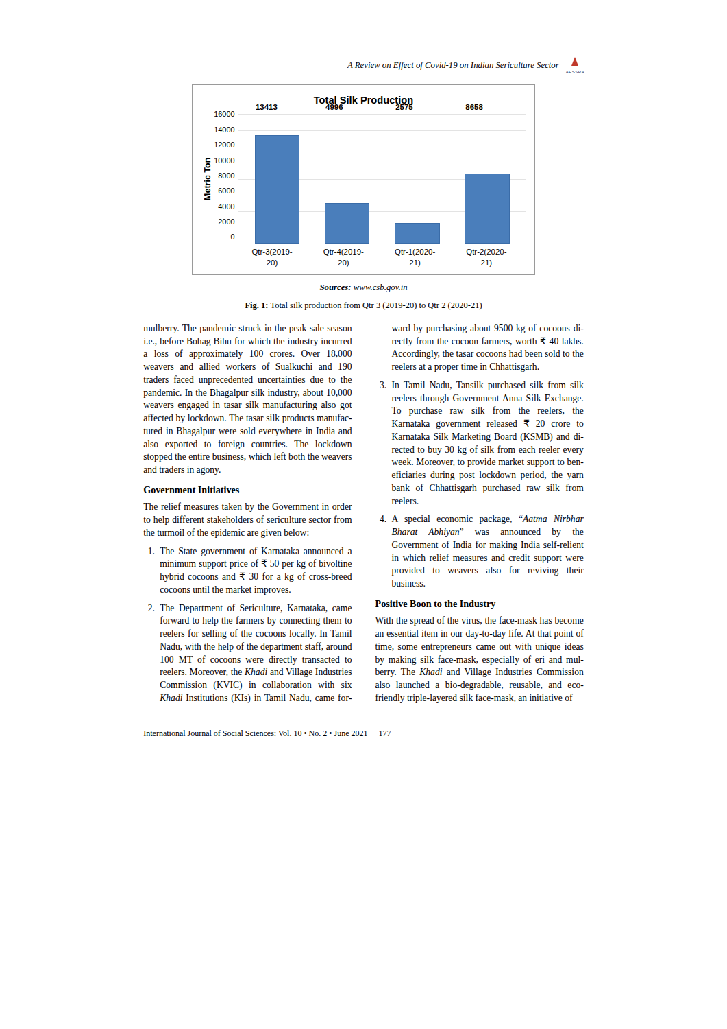A Review on Effect of Covid-19 on Indian Sericulture Sector AESSRA
Total Silk Production
Metric Ton
16000 14000 12000 10000 8000 6000 4000 2000 0
13413
4996
2575
8658
Qtr-3(2019-20) Qtr-4(2019-20) Qtr-1(2020-21) Qtr-2(2020-21)
Sources: www.csb.gov.in
Fig. 1: Total silk production from Qtr 3 (2019-20) to Qtr 2 (2020-21)
mulberry. The pandemic struck in the peak sale season i.e., before Bohag Bihu for which the industry incurred a loss of approximately 100 crores. Over 18,000 weavers and allied workers of Sualkuchi and 190 traders faced unprecedented uncertainties due to the pandemic. In the Bhagalpur silk industry, about 10,000 weavers engaged in tasar silk manufacturing also got affected by lockdown. The tasar silk products manufactured in Bhagalpur were sold everywhere in India and also exported to foreign countries. The lockdown stopped the entire business, which left both the weavers and traders in agony.
Government Initiatives
The relief measures taken by the Government in order to help different stakeholders of sericulture sector from the turmoil of the epidemic are given below:
The State government of Karnataka announced a minimum support price of ₹ 50 per kg of bivoltine hybrid cocoons and ₹ 30 for a kg of cross-breed cocoons until the market improves.
The Department of Sericulture, Karnataka, came forward to help the farmers by connecting them to reelers for selling of the cocoons locally. In Tamil Nadu, with the help of the department staff, around 100 MT of cocoons were directly transacted to reelers. Moreover, the Khadi and Village Industries Commission (KVIC) in collaboration with six Khadi Institutions (KIs) in Tamil Nadu, came forward by purchasing about 9500 kg of cocoons directly from the cocoon farmers, worth ₹ 40 lakhs. Accordingly, the tasar cocoons had been sold to the reelers at a proper time in Chhattisgarh.
In Tamil Nadu, Tansilk purchased silk from silk reelers through Government Anna Silk Exchange. To purchase raw silk from the reelers, the Karnataka government released ₹ 20 crore to Karnataka Silk Marketing Board (KSMB) and directed to buy 30 kg of silk from each reeler every week. Moreover, to provide market support to beneficiaries during post lockdown period, the yarn bank of Chhattisgarh purchased raw silk from reelers.
A special economic package, “Aatma Nirbhar Bharat Abhiyan” was announced by the Government of India for making India self-relient in which relief measures and credit support were provided to weavers also for reviving their business.
Positive Boon to the Industry
With the spread of the virus, the face-mask has become an essential item in our day-to-day life. At that point of time, some entrepreneurs came out with unique ideas by making silk face-mask, especially of eri and mulberry. The Khadi and Village Industries Commission also launched a bio-degradable, reusable, and eco-friendly triple-layered silk face-mask, an initiative of
International Journal of Social Sciences: Vol. 10 • No. 2 • June 2021 177